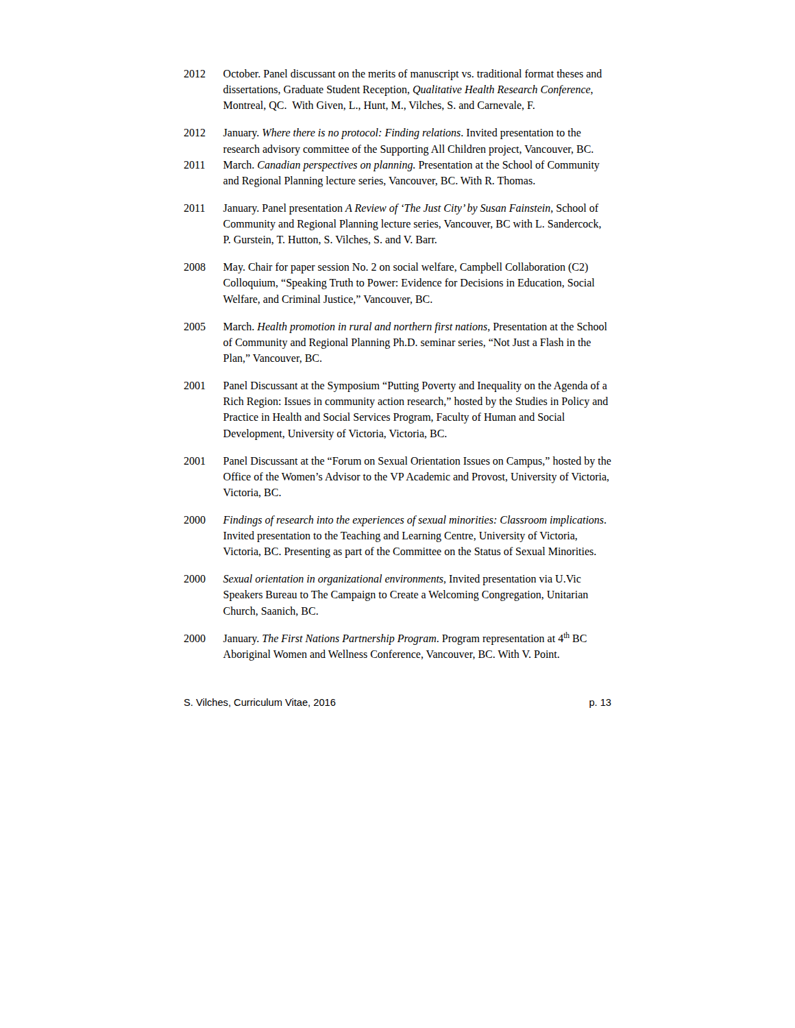2012
October. Panel discussant on the merits of manuscript vs. traditional format theses and dissertations, Graduate Student Reception, Qualitative Health Research Conference, Montreal, QC. With Given, L., Hunt, M., Vilches, S. and Carnevale, F.
2012
January. Where there is no protocol: Finding relations. Invited presentation to the research advisory committee of the Supporting All Children project, Vancouver, BC.
2011
March. Canadian perspectives on planning. Presentation at the School of Community and Regional Planning lecture series, Vancouver, BC. With R. Thomas.
2011
January. Panel presentation A Review of ‘The Just City’ by Susan Fainstein, School of Community and Regional Planning lecture series, Vancouver, BC with L. Sandercock, P. Gurstein, T. Hutton, S. Vilches, S. and V. Barr.
2008
May. Chair for paper session No. 2 on social welfare, Campbell Collaboration (C2) Colloquium, “Speaking Truth to Power: Evidence for Decisions in Education, Social Welfare, and Criminal Justice,” Vancouver, BC.
2005
March. Health promotion in rural and northern first nations, Presentation at the School of Community and Regional Planning Ph.D. seminar series, “Not Just a Flash in the Plan,” Vancouver, BC.
2001
Panel Discussant at the Symposium “Putting Poverty and Inequality on the Agenda of a Rich Region: Issues in community action research,” hosted by the Studies in Policy and Practice in Health and Social Services Program, Faculty of Human and Social Development, University of Victoria, Victoria, BC.
2001
Panel Discussant at the “Forum on Sexual Orientation Issues on Campus,” hosted by the Office of the Women’s Advisor to the VP Academic and Provost, University of Victoria, Victoria, BC.
2000
Findings of research into the experiences of sexual minorities: Classroom implications. Invited presentation to the Teaching and Learning Centre, University of Victoria, Victoria, BC. Presenting as part of the Committee on the Status of Sexual Minorities.
2000
Sexual orientation in organizational environments, Invited presentation via U.Vic Speakers Bureau to The Campaign to Create a Welcoming Congregation, Unitarian Church, Saanich, BC.
2000
January. The First Nations Partnership Program. Program representation at 4th BC Aboriginal Women and Wellness Conference, Vancouver, BC. With V. Point.
S. Vilches, Curriculum Vitae, 2016
p. 13